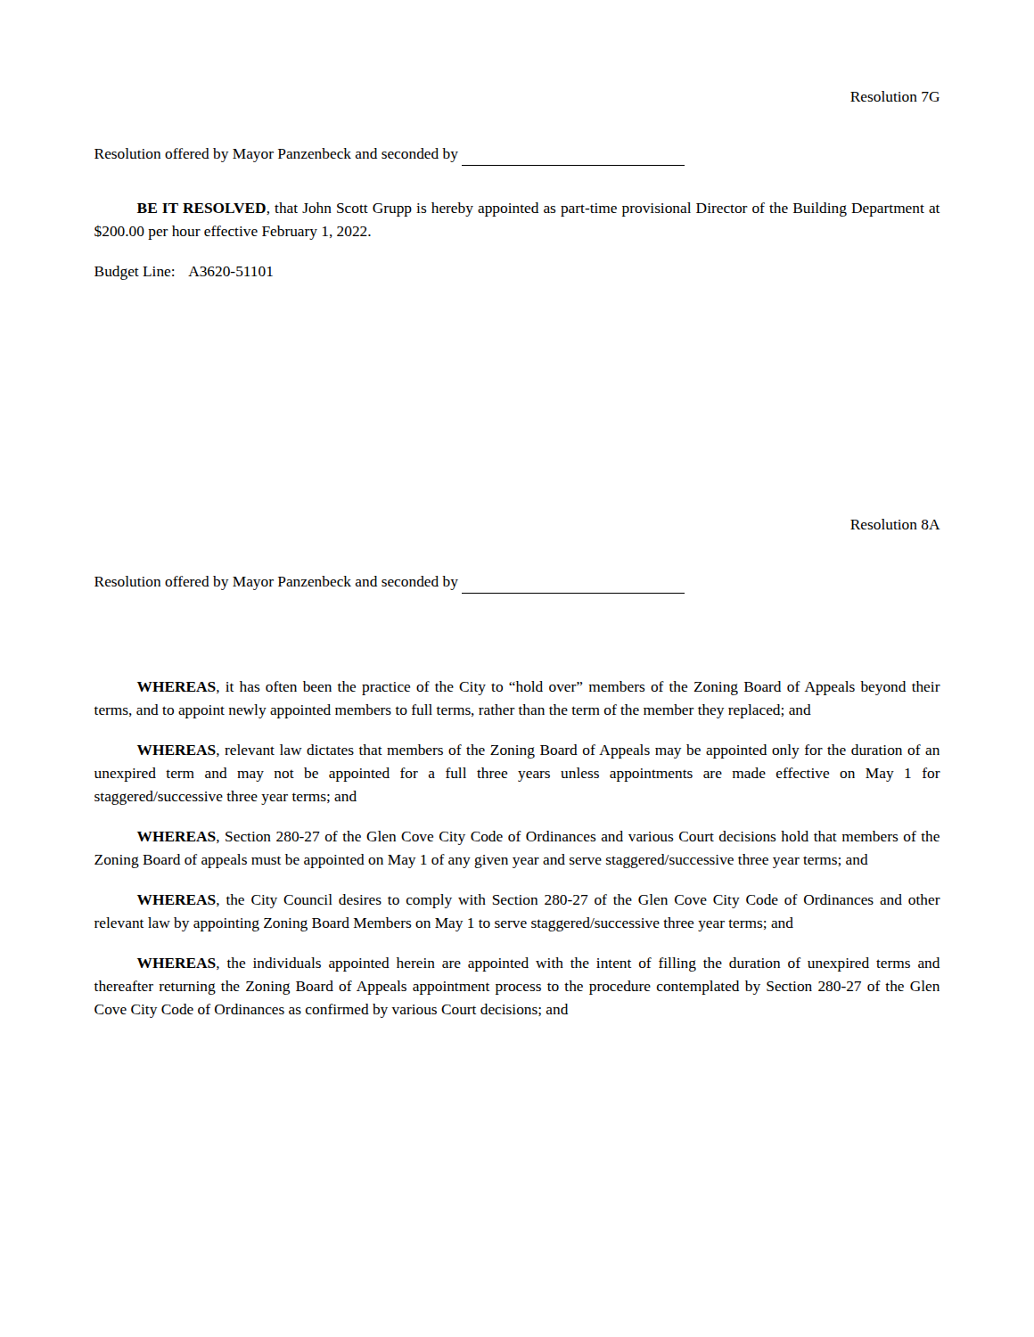Resolution 7G
Resolution offered by Mayor Panzenbeck and seconded by
BE IT RESOLVED, that John Scott Grupp is hereby appointed as part-time provisional Director of the Building Department at $200.00 per hour effective February 1, 2022.
Budget Line: A3620-51101
Resolution 8A
Resolution offered by Mayor Panzenbeck and seconded by
WHEREAS, it has often been the practice of the City to “hold over” members of the Zoning Board of Appeals beyond their terms, and to appoint newly appointed members to full terms, rather than the term of the member they replaced; and
WHEREAS, relevant law dictates that members of the Zoning Board of Appeals may be appointed only for the duration of an unexpired term and may not be appointed for a full three years unless appointments are made effective on May 1 for staggered/successive three year terms; and
WHEREAS, Section 280-27 of the Glen Cove City Code of Ordinances and various Court decisions hold that members of the Zoning Board of appeals must be appointed on May 1 of any given year and serve staggered/successive three year terms; and
WHEREAS, the City Council desires to comply with Section 280-27 of the Glen Cove City Code of Ordinances and other relevant law by appointing Zoning Board Members on May 1 to serve staggered/successive three year terms; and
WHEREAS, the individuals appointed herein are appointed with the intent of filling the duration of unexpired terms and thereafter returning the Zoning Board of Appeals appointment process to the procedure contemplated by Section 280-27 of the Glen Cove City Code of Ordinances as confirmed by various Court decisions; and